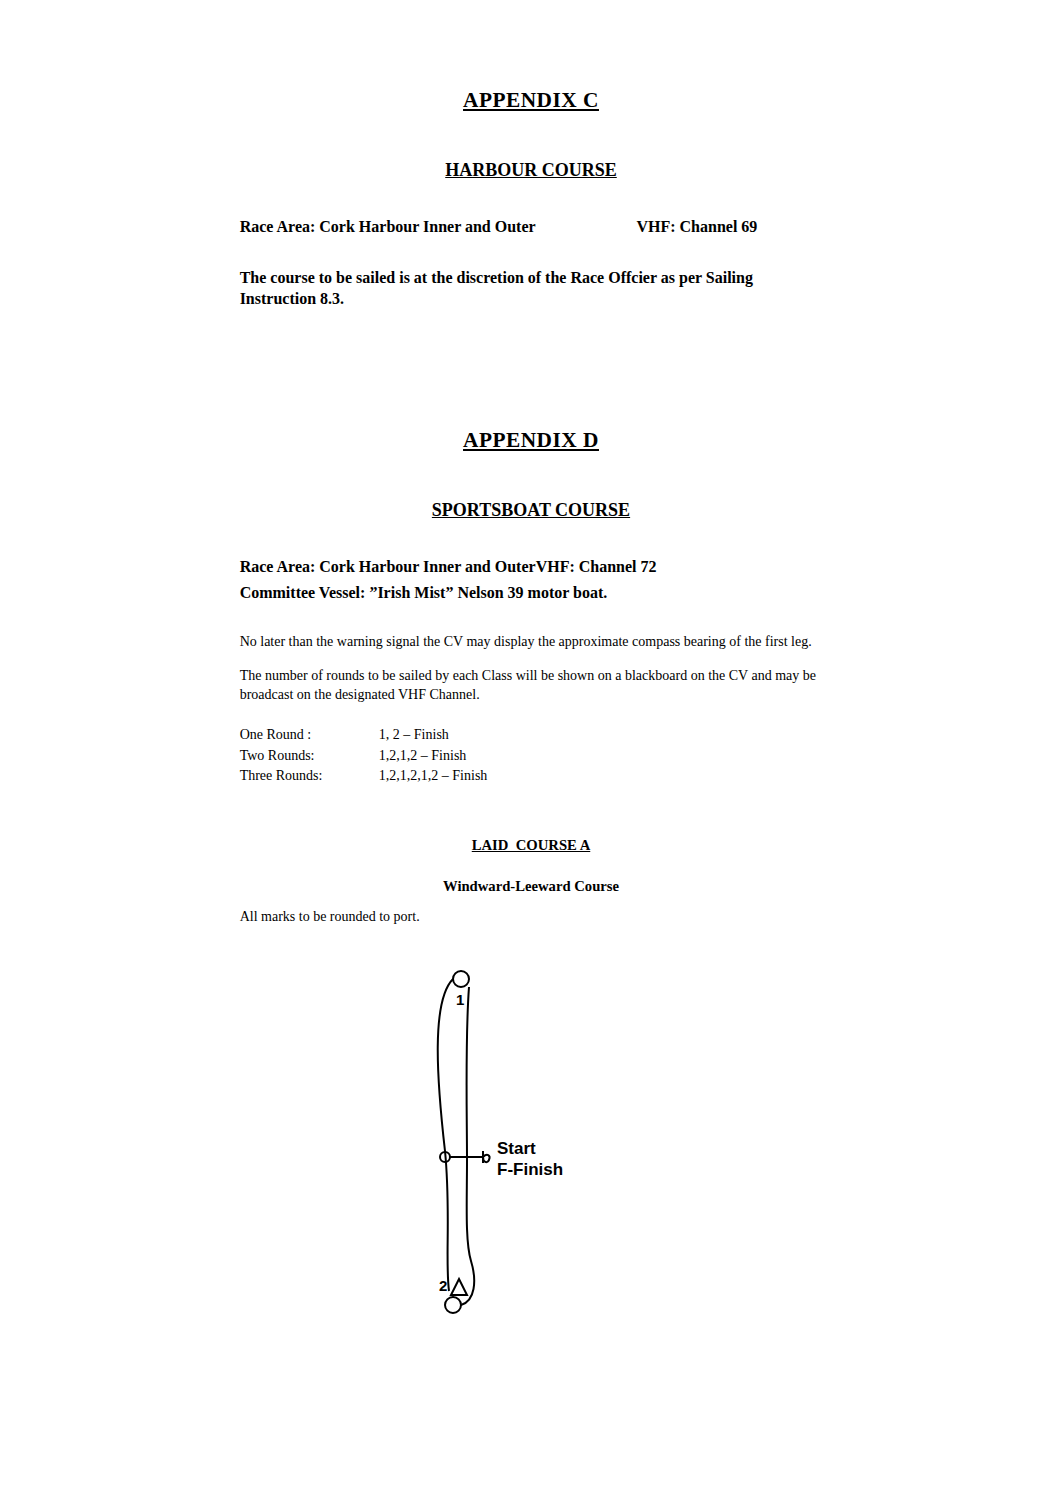APPENDIX C
HARBOUR COURSE
Race Area: Cork Harbour Inner and Outer VHF: Channel 69
The course to be sailed is at the discretion of the Race Offcier as per Sailing Instruction 8.3.
APPENDIX D
SPORTSBOAT COURSE
Race Area: Cork Harbour Inner and Outer VHF: Channel 72
Committee Vessel: ”Irish Mist” Nelson 39 motor boat.
No later than the warning signal the CV may display the approximate compass bearing of the first leg.
The number of rounds to be sailed by each Class will be shown on a blackboard on the CV and may be broadcast on the designated VHF Channel.
| One Round : | 1, 2 – Finish |
| Two Rounds: | 1,2,1,2 – Finish |
| Three Rounds: | 1,2,1,2,1,2 – Finish |
LAID COURSE A
Windward-Leeward Course
All marks to be rounded to port.
1 Start F-Finish 2